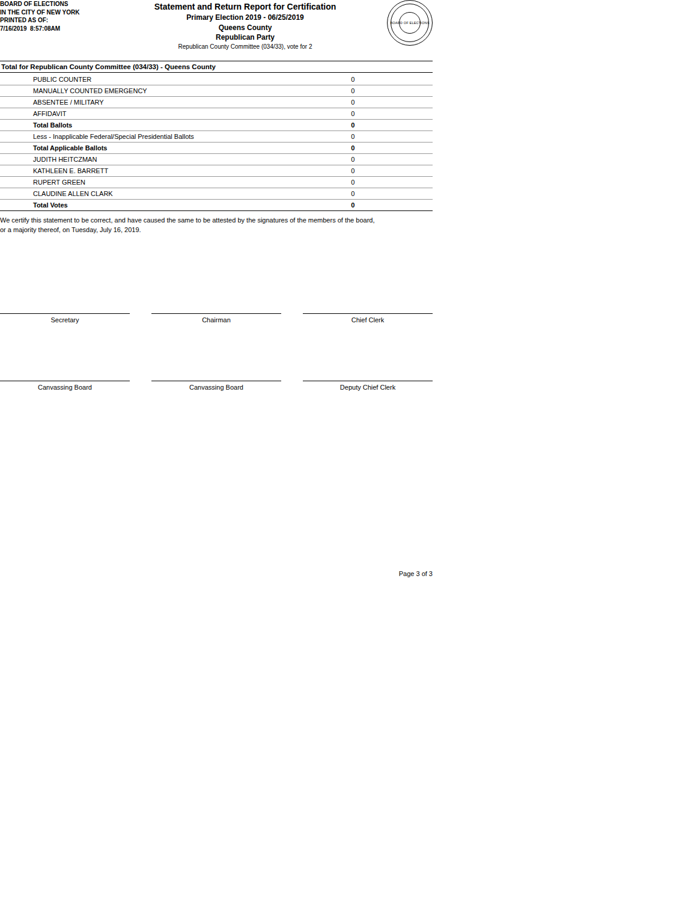BOARD OF ELECTIONS
IN THE CITY OF NEW YORK
PRINTED AS OF:
7/16/2019 8:57:08AM
Statement and Return Report for Certification
Primary Election 2019 - 06/25/2019
Queens County
Republican Party
Republican County Committee (034/33), vote for 2
BOARD OF ELECTIONS
Total for Republican County Committee (034/33) - Queens County
| PUBLIC COUNTER | 0 |
| MANUALLY COUNTED EMERGENCY | 0 |
| ABSENTEE / MILITARY | 0 |
| AFFIDAVIT | 0 |
| Total Ballots | 0 |
| Less - Inapplicable Federal/Special Presidential Ballots | 0 |
| Total Applicable Ballots | 0 |
| JUDITH HEITCZMAN | 0 |
| KATHLEEN E. BARRETT | 0 |
| RUPERT GREEN | 0 |
| CLAUDINE ALLEN CLARK | 0 |
| Total Votes | 0 |
We certify this statement to be correct, and have caused the same to be attested by the signatures of the members of the board,
or a majority thereof, on Tuesday, July 16, 2019.
Secretary
Chairman
Chief Clerk
Canvassing Board
Canvassing Board
Deputy Chief Clerk
Page 3 of 3